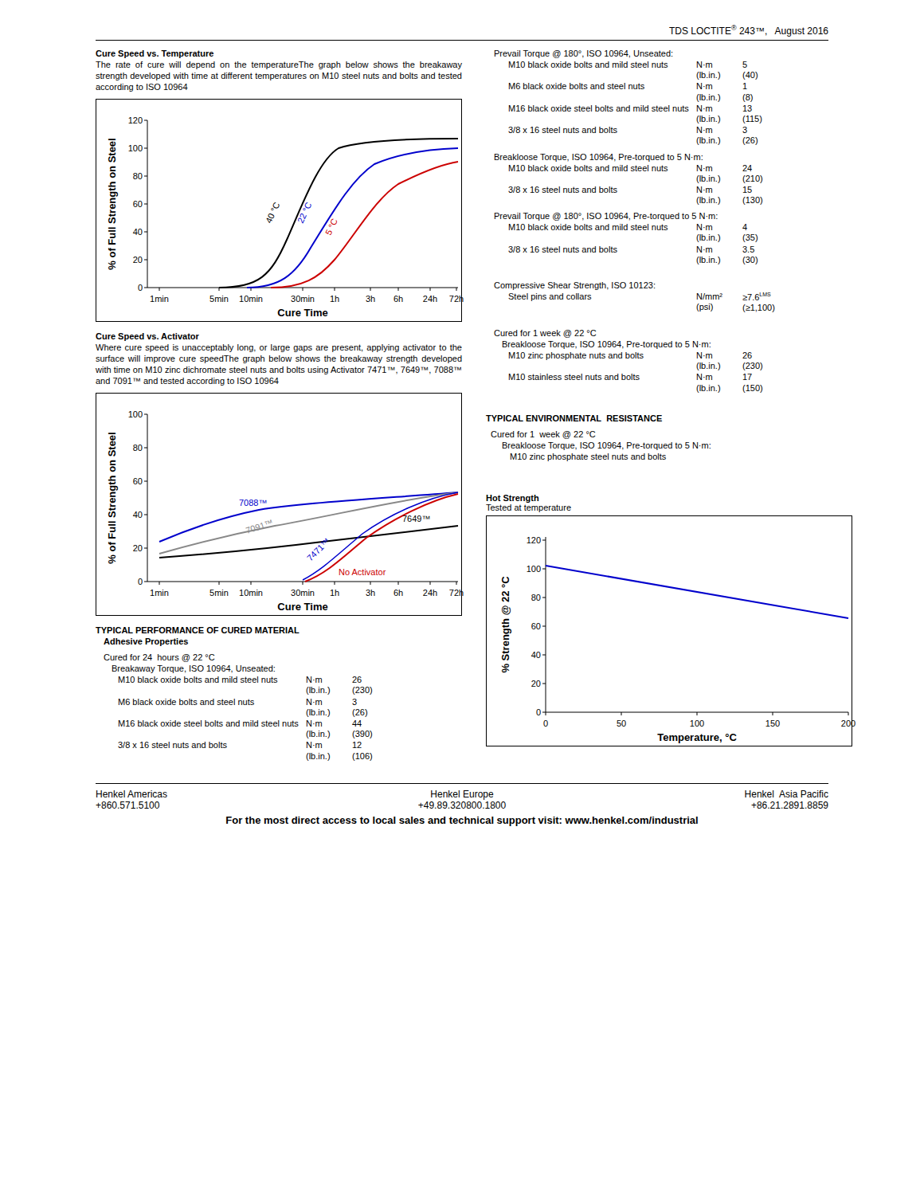TDS LOCTITE® 243™, August 2016
Cure Speed vs. Temperature
The rate of cure will depend on the temperatureThe graph below shows the breakaway strength developed with time at different temperatures on M10 steel nuts and bolts and tested according to ISO 10964
0 20 40 60 80 100 120 1min 5min 10min 30min 1h 3h 6h 24h 72h Cure Time % of Full Strength on Steel 40 °C 22 °C 5 °C
Cure Speed vs. Activator
Where cure speed is unacceptably long, or large gaps are present, applying activator to the surface will improve cure speedThe graph below shows the breakaway strength developed with time on M10 zinc dichromate steel nuts and bolts using Activator 7471™, 7649™, 7088™ and 7091™ and tested according to ISO 10964
0 20 40 60 80 100 1min 5min 10min 30min 1h 3h 6h 24h 72h Cure Time % of Full Strength on Steel 7088™ 7091™ 7649™ 7471™ No Activator
TYPICAL PERFORMANCE OF CURED MATERIAL
Adhesive Properties
Cured for 24 hours @ 22 °C
Breakaway Torque, ISO 10964, Unseated:
| M10 black oxide bolts and mild steel nuts | N·m (lb.in.) | 26 (230) |
| M6 black oxide bolts and steel nuts | N·m (lb.in.) | 3 (26) |
| M16 black oxide steel bolts and mild steel nuts | N·m (lb.in.) | 44 (390) |
| 3/8 x 16 steel nuts and bolts | N·m (lb.in.) | 12 (106) |
Prevail Torque @ 180°, ISO 10964, Unseated:
| M10 black oxide bolts and mild steel nuts | N·m (lb.in.) | 5 (40) |
| M6 black oxide bolts and steel nuts | N·m (lb.in.) | 1 (8) |
| M16 black oxide steel bolts and mild steel nuts | N·m (lb.in.) | 13 (115) |
| 3/8 x 16 steel nuts and bolts | N·m (lb.in.) | 3 (26) |
Breakloose Torque, ISO 10964, Pre-torqued to 5 N·m:
| M10 black oxide bolts and mild steel nuts | N·m (lb.in.) | 24 (210) |
| 3/8 x 16 steel nuts and bolts | N·m (lb.in.) | 15 (130) |
Prevail Torque @ 180°, ISO 10964, Pre-torqued to 5 N·m:
| M10 black oxide bolts and mild steel nuts | N·m (lb.in.) | 4 (35) |
| 3/8 x 16 steel nuts and bolts | N·m (lb.in.) | 3.5 (30) |
Compressive Shear Strength, ISO 10123:
| Steel pins and collars | N/mm² (psi) | ≥7.6 LMS (≥1,100) |
Cured for 1 week @ 22 °C
Breakloose Torque, ISO 10964, Pre-torqued to 5 N·m:
| M10 zinc phosphate nuts and bolts | N·m (lb.in.) | 26 (230) |
| M10 stainless steel nuts and bolts | N·m (lb.in.) | 17 (150) |
TYPICAL ENVIRONMENTAL RESISTANCE
Cured for 1 week @ 22 °C
Breakloose Torque, ISO 10964, Pre-torqued to 5 N·m:
M10 zinc phosphate steel nuts and bolts
Hot Strength
Tested at temperature
0 20 40 60 80 100 120 0 50 100 150 200 Temperature, °C % Strength @ 22 °C
Henkel Americas
+860.571.5100
Henkel Europe
+49.89.320800.1800
Henkel Asia Pacific
+86.21.2891.8859
For the most direct access to local sales and technical support visit: www.henkel.com/industrial